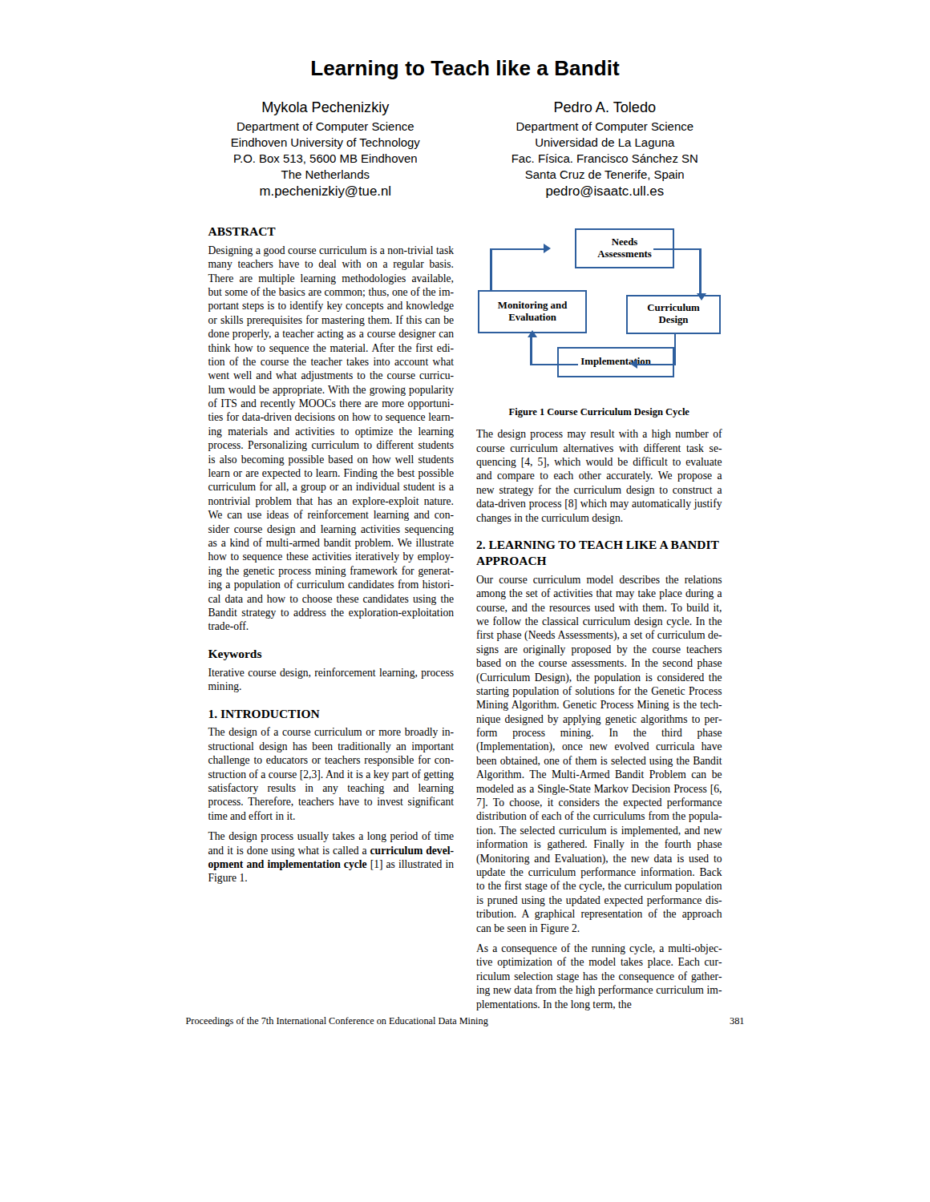Learning to Teach like a Bandit
Mykola Pechenizkiy
Department of Computer Science
Eindhoven University of Technology
P.O. Box 513, 5600 MB Eindhoven
The Netherlands
m.pechenizkiy@tue.nl
Pedro A. Toledo
Department of Computer Science
Universidad de La Laguna
Fac. Física. Francisco Sánchez SN
Santa Cruz de Tenerife, Spain
pedro@isaatc.ull.es
ABSTRACT
Designing a good course curriculum is a non-trivial task many teachers have to deal with on a regular basis. There are multiple learning methodologies available, but some of the basics are common; thus, one of the important steps is to identify key concepts and knowledge or skills prerequisites for mastering them. If this can be done properly, a teacher acting as a course designer can think how to sequence the material. After the first edition of the course the teacher takes into account what went well and what adjustments to the course curriculum would be appropriate. With the growing popularity of ITS and recently MOOCs there are more opportunities for data-driven decisions on how to sequence learning materials and activities to optimize the learning process. Personalizing curriculum to different students is also becoming possible based on how well students learn or are expected to learn. Finding the best possible curriculum for all, a group or an individual student is a nontrivial problem that has an explore-exploit nature. We can use ideas of reinforcement learning and consider course design and learning activities sequencing as a kind of multi-armed bandit problem. We illustrate how to sequence these activities iteratively by employing the genetic process mining framework for generating a population of curriculum candidates from historical data and how to choose these candidates using the Bandit strategy to address the exploration-exploitation trade-off.
Keywords
Iterative course design, reinforcement learning, process mining.
1. INTRODUCTION
The design of a course curriculum or more broadly instructional design has been traditionally an important challenge to educators or teachers responsible for construction of a course [2,3]. And it is a key part of getting satisfactory results in any teaching and learning process. Therefore, teachers have to invest significant time and effort in it.
The design process usually takes a long period of time and it is done using what is called a curriculum development and implementation cycle [1] as illustrated in Figure 1.
Needs
Assessments
Curriculum
Design
Implementation
Monitoring and
Evaluation
Figure 1 Course Curriculum Design Cycle
The design process may result with a high number of course curriculum alternatives with different task sequencing [4, 5], which would be difficult to evaluate and compare to each other accurately. We propose a new strategy for the curriculum design to construct a data-driven process [8] which may automatically justify changes in the curriculum design.
2. LEARNING TO TEACH LIKE A BANDIT APPROACH
Our course curriculum model describes the relations among the set of activities that may take place during a course, and the resources used with them. To build it, we follow the classical curriculum design cycle. In the first phase (Needs Assessments), a set of curriculum designs are originally proposed by the course teachers based on the course assessments. In the second phase (Curriculum Design), the population is considered the starting population of solutions for the Genetic Process Mining Algorithm. Genetic Process Mining is the technique designed by applying genetic algorithms to perform process mining. In the third phase (Implementation), once new evolved curricula have been obtained, one of them is selected using the Bandit Algorithm. The Multi-Armed Bandit Problem can be modeled as a Single-State Markov Decision Process [6, 7]. To choose, it considers the expected performance distribution of each of the curriculums from the population. The selected curriculum is implemented, and new information is gathered. Finally in the fourth phase (Monitoring and Evaluation), the new data is used to update the curriculum performance information. Back to the first stage of the cycle, the curriculum population is pruned using the updated expected performance distribution. A graphical representation of the approach can be seen in Figure 2.
As a consequence of the running cycle, a multi-objective optimization of the model takes place. Each curriculum selection stage has the consequence of gathering new data from the high performance curriculum implementations. In the long term, the
Proceedings of the 7th International Conference on Educational Data Mining
381